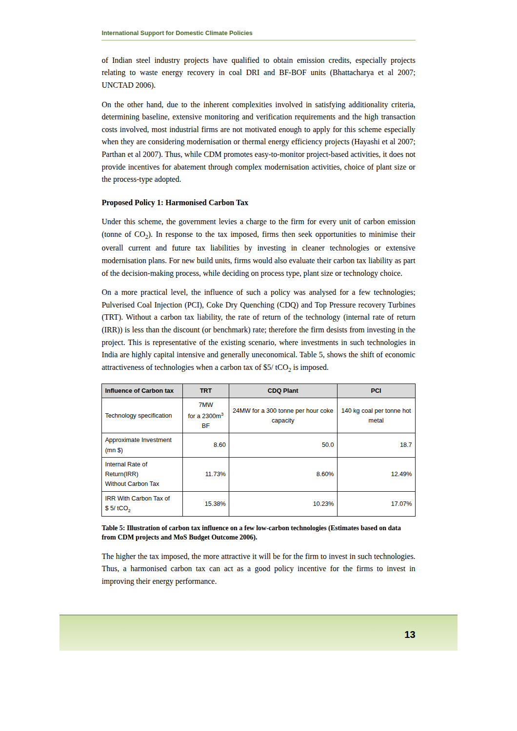International Support for Domestic Climate Policies
of Indian steel industry projects have qualified to obtain emission credits, especially projects relating to waste energy recovery in coal DRI and BF-BOF units (Bhattacharya et al 2007; UNCTAD 2006).
On the other hand, due to the inherent complexities involved in satisfying additionality criteria, determining baseline, extensive monitoring and verification requirements and the high transaction costs involved, most industrial firms are not motivated enough to apply for this scheme especially when they are considering modernisation or thermal energy efficiency projects (Hayashi et al 2007; Parthan et al 2007). Thus, while CDM promotes easy-to-monitor project-based activities, it does not provide incentives for abatement through complex modernisation activities, choice of plant size or the process-type adopted.
Proposed Policy 1: Harmonised Carbon Tax
Under this scheme, the government levies a charge to the firm for every unit of carbon emission (tonne of CO2). In response to the tax imposed, firms then seek opportunities to minimise their overall current and future tax liabilities by investing in cleaner technologies or extensive modernisation plans. For new build units, firms would also evaluate their carbon tax liability as part of the decision-making process, while deciding on process type, plant size or technology choice.
On a more practical level, the influence of such a policy was analysed for a few technologies; Pulverised Coal Injection (PCI), Coke Dry Quenching (CDQ) and Top Pressure recovery Turbines (TRT). Without a carbon tax liability, the rate of return of the technology (internal rate of return (IRR)) is less than the discount (or benchmark) rate; therefore the firm desists from investing in the project. This is representative of the existing scenario, where investments in such technologies in India are highly capital intensive and generally uneconomical. Table 5, shows the shift of economic attractiveness of technologies when a carbon tax of $5/ tCO2 is imposed.
| Influence of Carbon tax | TRT | CDQ Plant | PCI |
| --- | --- | --- | --- |
| Technology specification | 7MW for a 2300m 3 BF | 24MW for a 300 tonne per hour coke capacity | 140 kg coal per tonne hot metal |
| Approximate Investment (mn $) | 8.60 | 50.0 | 18.7 |
| Internal Rate of Return(IRR) Without Carbon Tax | 11.73% | 8.60% | 12.49% |
| IRR With Carbon Tax of $ 5/ tCO 2 | 15.38% | 10.23% | 17.07% |
Table 5: Illustration of carbon tax influence on a few low-carbon technologies (Estimates based on data from CDM projects and MoS Budget Outcome 2006).
The higher the tax imposed, the more attractive it will be for the firm to invest in such technologies. Thus, a harmonised carbon tax can act as a good policy incentive for the firms to invest in improving their energy performance.
13